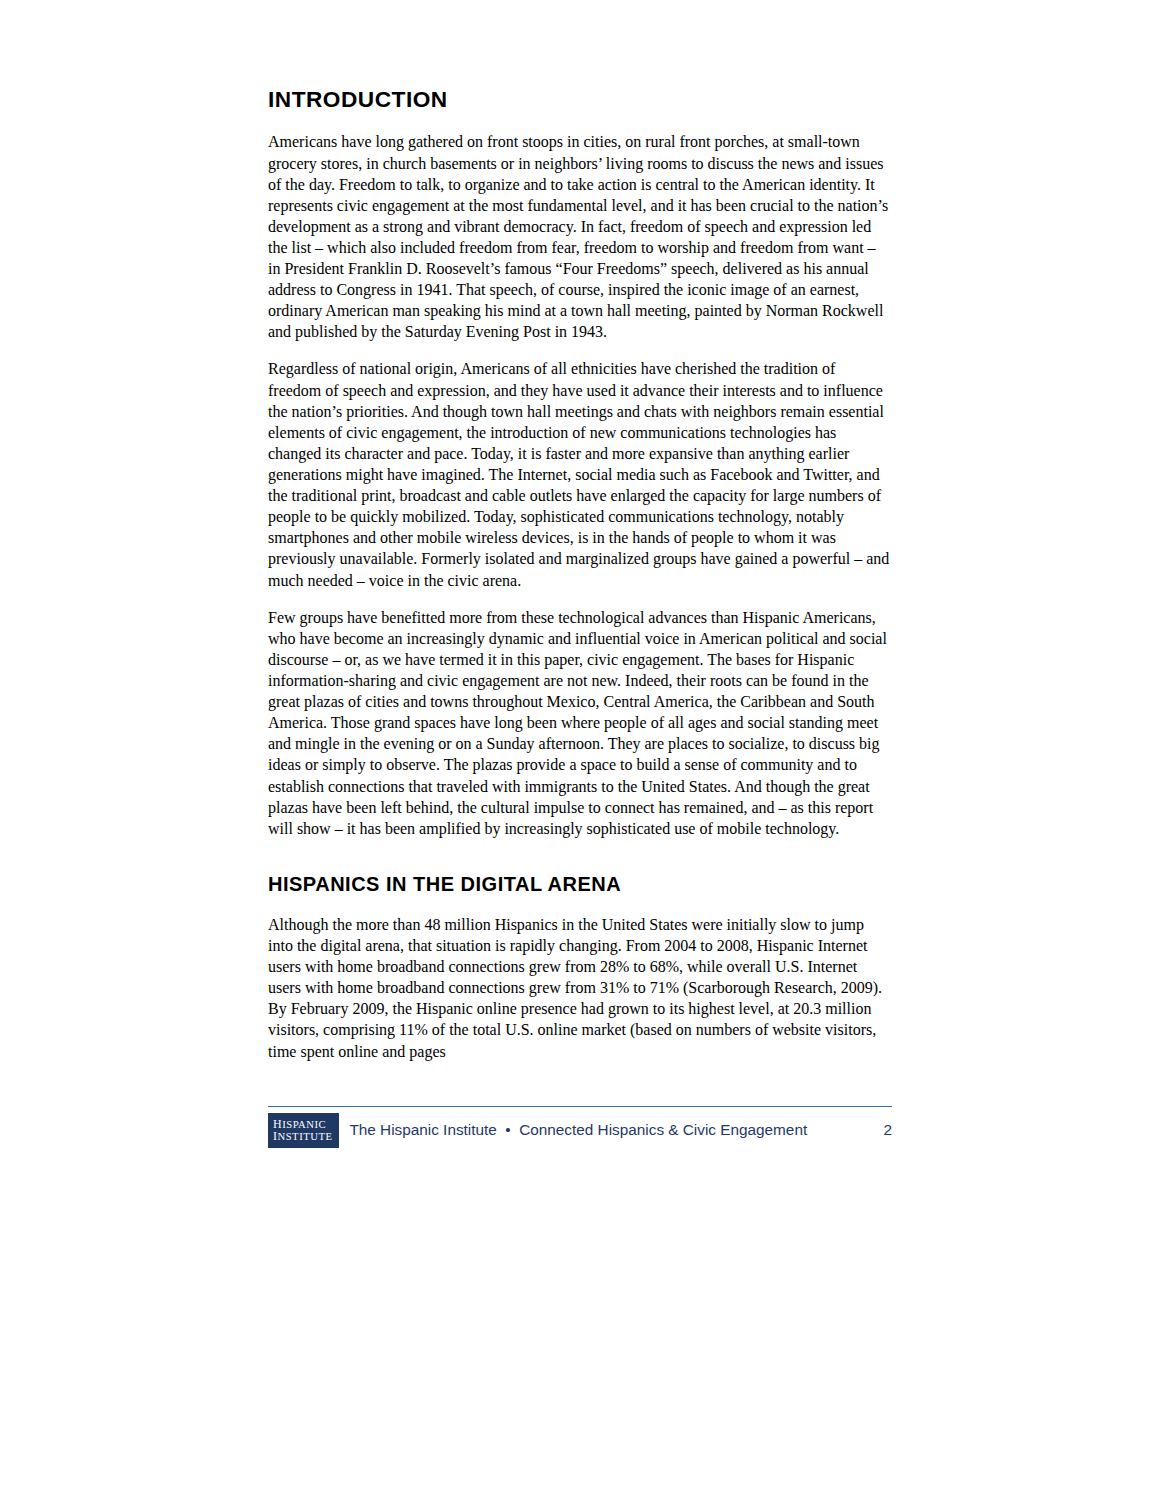INTRODUCTION
Americans have long gathered on front stoops in cities, on rural front porches, at small-town grocery stores, in church basements or in neighbors’ living rooms to discuss the news and issues of the day. Freedom to talk, to organize and to take action is central to the American identity. It represents civic engagement at the most fundamental level, and it has been crucial to the nation’s development as a strong and vibrant democracy. In fact, freedom of speech and expression led the list – which also included freedom from fear, freedom to worship and freedom from want – in President Franklin D. Roosevelt’s famous “Four Freedoms” speech, delivered as his annual address to Congress in 1941. That speech, of course, inspired the iconic image of an earnest, ordinary American man speaking his mind at a town hall meeting, painted by Norman Rockwell and published by the Saturday Evening Post in 1943.
Regardless of national origin, Americans of all ethnicities have cherished the tradition of freedom of speech and expression, and they have used it advance their interests and to influence the nation’s priorities. And though town hall meetings and chats with neighbors remain essential elements of civic engagement, the introduction of new communications technologies has changed its character and pace. Today, it is faster and more expansive than anything earlier generations might have imagined. The Internet, social media such as Facebook and Twitter, and the traditional print, broadcast and cable outlets have enlarged the capacity for large numbers of people to be quickly mobilized. Today, sophisticated communications technology, notably smartphones and other mobile wireless devices, is in the hands of people to whom it was previously unavailable. Formerly isolated and marginalized groups have gained a powerful – and much needed – voice in the civic arena.
Few groups have benefitted more from these technological advances than Hispanic Americans, who have become an increasingly dynamic and influential voice in American political and social discourse – or, as we have termed it in this paper, civic engagement. The bases for Hispanic information-sharing and civic engagement are not new. Indeed, their roots can be found in the great plazas of cities and towns throughout Mexico, Central America, the Caribbean and South America. Those grand spaces have long been where people of all ages and social standing meet and mingle in the evening or on a Sunday afternoon. They are places to socialize, to discuss big ideas or simply to observe. The plazas provide a space to build a sense of community and to establish connections that traveled with immigrants to the United States. And though the great plazas have been left behind, the cultural impulse to connect has remained, and – as this report will show – it has been amplified by increasingly sophisticated use of mobile technology.
HISPANICS IN THE DIGITAL ARENA
Although the more than 48 million Hispanics in the United States were initially slow to jump into the digital arena, that situation is rapidly changing. From 2004 to 2008, Hispanic Internet users with home broadband connections grew from 28% to 68%, while overall U.S. Internet users with home broadband connections grew from 31% to 71% (Scarborough Research, 2009). By February 2009, the Hispanic online presence had grown to its highest level, at 20.3 million visitors, comprising 11% of the total U.S. online market (based on numbers of website visitors, time spent online and pages
HISPANIC
INSTITUTE
The Hispanic Institute • Connected Hispanics & Civic Engagement
2